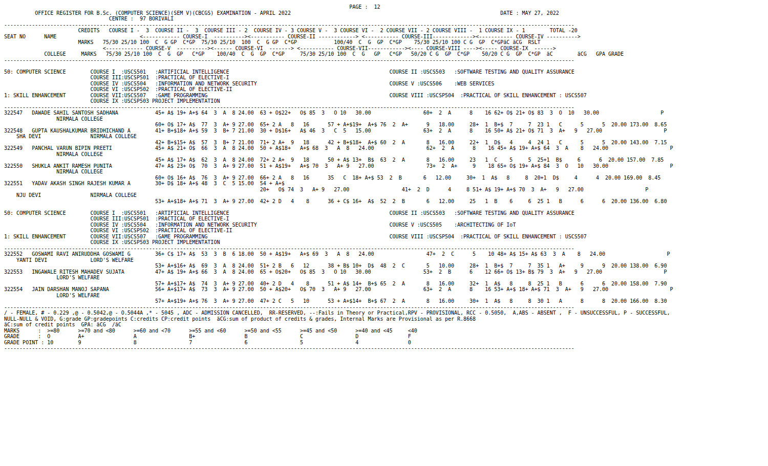PAGE :  12
          OFFICE REGISTER FOR B.Sc. (COMPUTER SCIENCE)(SEM V)(CBCGS) EXAMINATION - APRIL 2022                                                                    DATE : MAY 27, 2022
                                  CENTRE :  97 BORIVALI
-----------------------------------------------------------------------------------------------------------------------------------------------------------------------------------------
                        CREDITS   COURSE I -  3  COURSE II -  3  COURSE III - 2  COURSE IV - 3 COURSE V -  3 COURSE VI -  2 COURSE VII - 2 COURSE VIII -  1 COURSE IX - 1        TOTAL -20
SEAT NO      NAME                           <------------ COURSE-I  ----------><----------- COURSE-II ------------> <----------- COURSE-III-------------><----------- COURSE-IV ---------->
                        MARKS   75/30 25/10 100  C  G GP  C*GP  75/30 25/10  100  C  G GP  C*GP            100/40  C  G  GP  C*GP    75/30 25/10 100 C G  GP  C*GPäC äCG  RSLT
                                <------------ COURSE-V  ----------><------ COURSE-VI  -------> <----------- COURSE-VII------------><---- COURSE-VIII ----><----- COURSE-IX  ------>
             COLLEGE     MARKS   75/30 25/10 100  C  G  GP   C*GP    100/40  C  G  GP  C*GP     75/30 25/10 100  C  G   GP   C*GP   50/20 C G  GP  C*GP    50/20 C G  GP  C*GP  äC        äCG   GPA GRADE
-----------------------------------------------------------------------------------------------------------------------------------------------------------------------------------------

50: COMPUTER SCIENCE        COURSE I  :USCS501   :ARTIFICIAL INTELLIGENCE                                                    COURSE II :USCS503   :SOFTWARE TESTING AND QUALITY ASSURANCE
                            COURSE III:USCSP501  :PRACTICAL OF ELECTIVE-I
                            COURSE IV :USCS504   :INFORMATION AND NETWORK SECURITY                                           COURSE V :USCS506    :WEB SERVICES
                            COURSE VI :USCSP502  :PRACTICAL OF ELECTIVE-II
1: SKILL ENHANCEMENT        COURSE VII:USCS507   :GAME PROGRAMMING                                                           COURSE VIII :USCSP504  :PRACTICAL OF SKILL ENHANCEMENT : USCS507
                            COURSE IX :USCSP503 PROJECT IMPLEMENTATION
-----------------------------------------------------------------------------------------------------------------------------------------------------------------------------------------
322547   DAWADE SAHIL SANTOSH SADHANA            45+ A$ 19+ A+$ 64  3  A  8 24.00  63 + O$22+   O$ 85  3   O 10   30.00                 60+  2  A      8    16 62+ O$ 21+ O$ 83  3  O  10   30.00                    P
                 NIRMALA COLLEGE
                                                 60+ O$ 17+ A$  77  3  A+ 9 27.00  65+ 2 A   8   16      57 + A+$19+  A+$ 76  2  A+      9   18.00     28+  1  B+$  7     7  23 1   C      5      5  20.00 173.00  8.65
322548   GUPTA KAUSHALKUMAR BRIDHICHAND A        41+ B+$18+ A+$ 59  3  B+ 7 21.00  30 + D$16+   A$ 46  3   C  5   15.00                 63+  2  A      8    16 50+ A$ 21+ O$ 71  3  A+   9   27.00                    P
    SHA DEVI                NIRMALA COLLEGE
                                                 42+ B+$15+ A$  57  3  B+ 7 21.00  71+ 2 A+  9   18      42 + B+$18+  A+$ 60  2  A       8   16.00     22+  1  D$   4     4  24 1   C      5      5  20.00 143.00  7.15
322549   PANCHAL VARUN BIPIN PREETI              45+ A$ 21+ O$  66  3  A  8 24.00  50 + A$18+   A+$ 68  3   A  8   24.00                 62+  2  A      8    16 45+ A$ 19+ A+$ 64  3  A    8   24.00                    P
                 NIRMALA COLLEGE
                                                 45+ A$ 17+ A$  62  3  A  8 24.00  72+ 2 A+  9   18      50 + A$ 13+  B$  63  2  A       8   16.00     23   1  C    5     5  25+1  B$     6      6  20.00 157.00  7.85
322550   SHUKLA ANKIT RAMESH PUNITA              47+ A$ 23+ O$  70  3  A+ 9 27.00  51 + A$19+   A+$ 70  3   A+ 9   27.00                 73+  2  A+     9    18 65+ O$ 19+ A+$ 84  3  O   10   30.00                    P
                 NIRMALA COLLEGE
                                                 60+ O$ 16+ A$  76  3  A+ 9 27.00  66+ 2 A   8   16      35   C  18+ A+$ 53  2  B       6   12.00     30+  1  A$   8     8  20+1  D$     4      4  20.00 169.00  8.45
322551   YADAV AKASH SINGH RAJESH KUMAR A        30+ D$ 18+ A+$ 48  3  C  5 15.00  54 + A+$
                                                                                   20+   O$ 74  3   A+ 9   27.00                 41+  2  D      4     8 51+ A$ 19+ A+$ 70  3  A+   9   27.00                    P
    NJU DEVI                NIRMALA COLLEGE
                                                 53+ A+$18+ A+$ 71  3  A+ 9 27.00  42+ 2 D   4    8      36 + C$ 16+  A$  52  2  B       6   12.00     25   1  B    6     6  25 1   B      6      6  20.00 136.00  6.80

50: COMPUTER SCIENCE        COURSE I  :USCS501   :ARTIFICIAL INTELLIGENCE                                                    COURSE II :USCS503   :SOFTWARE TESTING AND QUALITY ASSURANCE
                            COURSE III:USCSP501  :PRACTICAL OF ELECTIVE-I
                            COURSE IV :USCS504   :INFORMATION AND NETWORK SECURITY                                           COURSE V :USCS505    :ARCHITECTING OF IoT
                            COURSE VI :USCSP502  :PRACTICAL OF ELECTIVE-II
1: SKILL ENHANCEMENT        COURSE VII:USCS507   :GAME PROGRAMMING                                                           COURSE VIII :USCSP504  :PRACTICAL OF SKILL ENHANCEMENT : USCS507
                            COURSE IX :USCSP503 PROJECT IMPLEMENTATION
-----------------------------------------------------------------------------------------------------------------------------------------------------------------------------------------
322552   GOSWAMI RAVI ANIRUDDHA GOSWAMI G        36+ C$ 17+ A$  53  3  B  6 18.00  50 + A$19+   A+$ 69  3   A  8   24.00                 47+  2  C      5    10 48+ A$ 15+ A$ 63  3  A    8   24.00                    P
    YANTI DEVI              LORD'S WELFARE
                                                 53+ A+$16+ A$  69  3  A  8 24.00  51+ 2 B   6   12      38 + B$ 10+  D$  48  2  C       5   10.00     28+  1  B+$  7     7  35 1   A+     9      9  20.00 138.00  6.90
322553   INGAWALE RITESH MAHADEV SUJATA          47+ A$ 19+ A+$ 66  3  A  8 24.00  65 + O$20+   O$ 85  3   O 10   30.00                 53+  2  B      6    12 66+ O$ 13+ B$ 79  3  A+   9   27.00                    P
                 LORD'S WELFARE
                                                 57+ A+$17+ A$  74  3  A+ 9 27.00  40+ 2 D   4    8      51 + A$ 14+  B+$ 65  2  A       8   16.00     32+  1  A$   8     8  25 1   B      6      6  20.00 158.00  7.90
322554   JAIN DARSHAN MANOJ SAPANA               56+ A+$17+ A$  73  3  A+ 9 27.00  50 + A$20+   O$ 70  3   A+ 9   27.00                 63+  2  A      8    16 53+ A+$ 18+ A+$ 71  3  A+   9   27.00                    P
                 LORD'S WELFARE
                                                 57+ A+$19+ A+$ 76  3  A+ 9 27.00  47+ 2 C   5   10      53 + A+$14+  B+$ 67  2  A       8   16.00     30+  1  A$   8     8  30 1   A      8      8  20.00 166.00  8.30
-----------------------------------------------------------------------------------------------------------------------------------------------------------------------------------------
/ - FEMALE, # - 0.229 ,@ - 0.5042,@ - O.5044A ,* - 5045 , ADC - ADMISSION CANCELLED,  RR-RESERVED, --:Fails in Theory or Practical,RPV - PROVISIONAL, RCC - 0.5050,  A,ABS - ABSENT ,  F - UNSUCCESSFUL, P - SUCCESSFUL,
NULL-NULL & VOID, G:grade GP:gradepoints C:credits CP:credit points  äCG:sum of product of credits & grades, Internal Marks are Provisional as per R.8668
äC:sum of credit points  GPA: äCG  /äC
MARKS      :  >=80      >=70 and <80      >=60 and <70      >=55 and <60      >=50 and <55      >=45 and <50      >=40 and <45     <40
GRADE      :  O         A+                A                 B+                B                 C                 D                F
GRADE POINT : 10        9                 8                 7                 6                 5                 4                0
-----------------------------------------------------------------------------------------------------------------------------------------------------------------------------------------